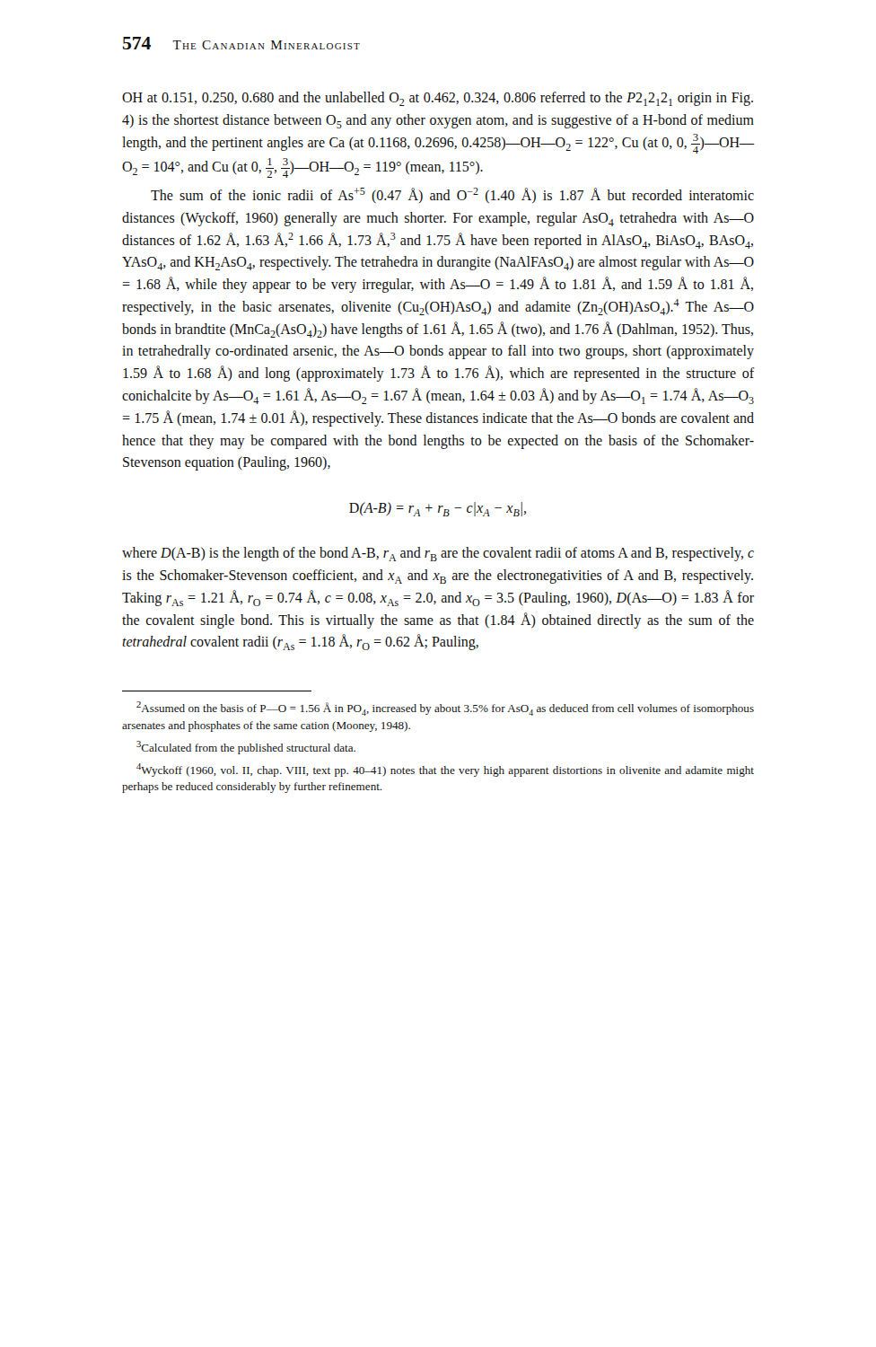574 The Canadian Mineralogist
OH at 0.151, 0.250, 0.680 and the unlabelled O2 at 0.462, 0.324, 0.806 referred to the P212121 origin in Fig. 4) is the shortest distance between O5 and any other oxygen atom, and is suggestive of a H-bond of medium length, and the pertinent angles are Ca (at 0.1168, 0.2696, 0.4258)—OH—O2 = 122°, Cu (at 0, 0, 34)—OH—O2 = 104°, and Cu (at 0, 12, 34)—OH—O2 = 119° (mean, 115°).
The sum of the ionic radii of As+5 (0.47 Å) and O−2 (1.40 Å) is 1.87 Å but recorded interatomic distances (Wyckoff, 1960) generally are much shorter. For example, regular AsO4 tetrahedra with As—O distances of 1.62 Å, 1.63 Å,2 1.66 Å, 1.73 Å,3 and 1.75 Å have been reported in AlAsO4, BiAsO4, BAsO4, YAsO4, and KH2AsO4, respectively. The tetrahedra in durangite (NaAlFAsO4) are almost regular with As—O = 1.68 Å, while they appear to be very irregular, with As—O = 1.49 Å to 1.81 Å, and 1.59 Å to 1.81 Å, respectively, in the basic arsenates, olivenite (Cu2(OH)AsO4) and adamite (Zn2(OH)AsO4).4 The As—O bonds in brandtite (MnCa2(AsO4)2) have lengths of 1.61 Å, 1.65 Å (two), and 1.76 Å (Dahlman, 1952). Thus, in tetrahedrally co-ordinated arsenic, the As—O bonds appear to fall into two groups, short (approximately 1.59 Å to 1.68 Å) and long (approximately 1.73 Å to 1.76 Å), which are represented in the structure of conichalcite by As—O4 = 1.61 Å, As—O2 = 1.67 Å (mean, 1.64 ± 0.03 Å) and by As—O1 = 1.74 Å, As—O3 = 1.75 Å (mean, 1.74 ± 0.01 Å), respectively. These distances indicate that the As—O bonds are covalent and hence that they may be compared with the bond lengths to be expected on the basis of the Schomaker-Stevenson equation (Pauling, 1960),
D(A-B) = rA + rB − c|xA − xB|,
where D(A-B) is the length of the bond A-B, rA and rB are the covalent radii of atoms A and B, respectively, c is the Schomaker-Stevenson coefficient, and xA and xB are the electronegativities of A and B, respectively. Taking rAs = 1.21 Å, rO = 0.74 Å, c = 0.08, xAs = 2.0, and xO = 3.5 (Pauling, 1960), D(As—O) = 1.83 Å for the covalent single bond. This is virtually the same as that (1.84 Å) obtained directly as the sum of the tetrahedral covalent radii (rAs = 1.18 Å, rO = 0.62 Å; Pauling,
2Assumed on the basis of P—O = 1.56 Å in PO4, increased by about 3.5% for AsO4 as deduced from cell volumes of isomorphous arsenates and phosphates of the same cation (Mooney, 1948).
3Calculated from the published structural data.
4Wyckoff (1960, vol. II, chap. VIII, text pp. 40–41) notes that the very high apparent distortions in olivenite and adamite might perhaps be reduced considerably by further refinement.